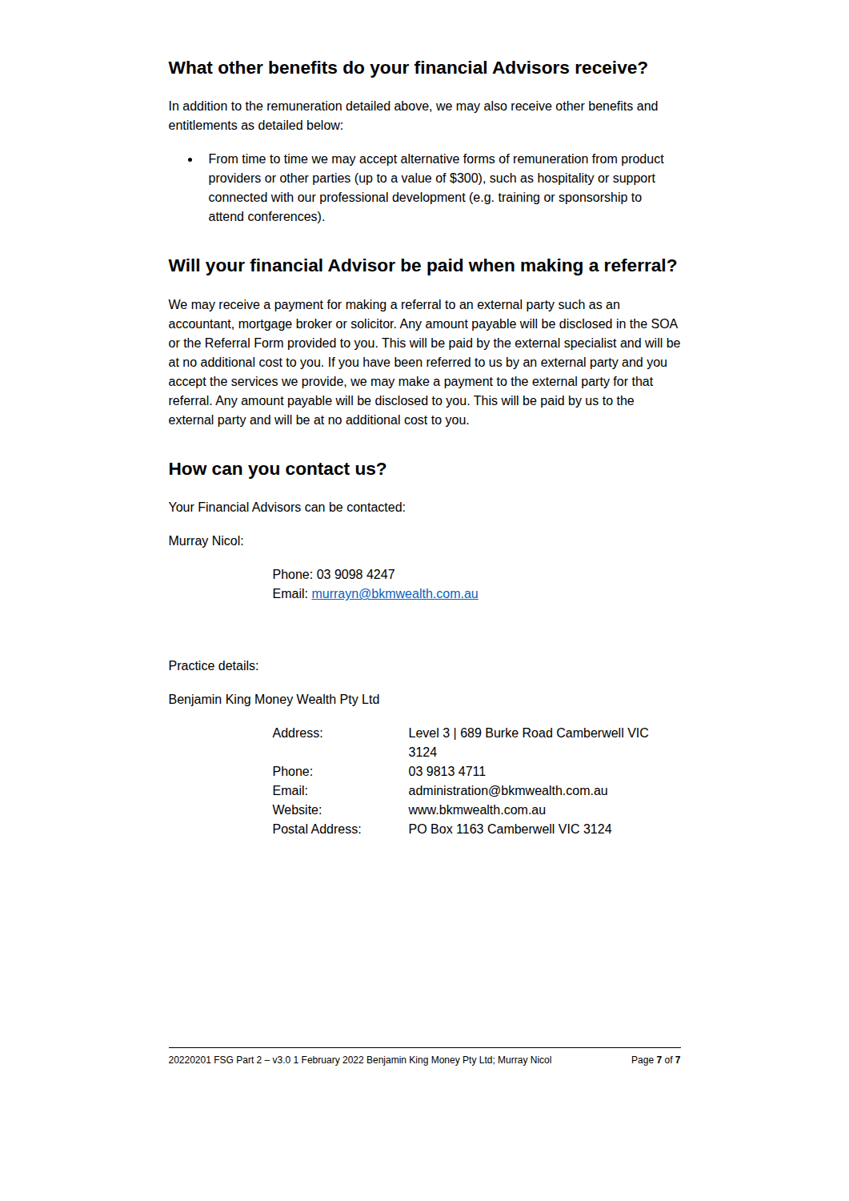What other benefits do your financial Advisors receive?
In addition to the remuneration detailed above, we may also receive other benefits and entitlements as detailed below:
From time to time we may accept alternative forms of remuneration from product providers or other parties (up to a value of $300), such as hospitality or support connected with our professional development (e.g. training or sponsorship to attend conferences).
Will your financial Advisor be paid when making a referral?
We may receive a payment for making a referral to an external party such as an accountant, mortgage broker or solicitor. Any amount payable will be disclosed in the SOA or the Referral Form provided to you. This will be paid by the external specialist and will be at no additional cost to you. If you have been referred to us by an external party and you accept the services we provide, we may make a payment to the external party for that referral. Any amount payable will be disclosed to you. This will be paid by us to the external party and will be at no additional cost to you.
How can you contact us?
Your Financial Advisors can be contacted:
Murray Nicol:
Phone: 03 9098 4247
Email: murrayn@bkmwealth.com.au
Practice details:
Benjamin King Money Wealth Pty Ltd
| Address: | Level 3 / 689 Burke Road Camberwell VIC 3124 |
| Phone: | 03 9813 4711 |
| Email: | administration@bkmwealth.com.au |
| Website: | www.bkmwealth.com.au |
| Postal Address: | PO Box 1163 Camberwell VIC 3124 |
20220201 FSG Part 2 – v3.0 1 February 2022 Benjamin King Money Pty Ltd; Murray Nicol
Page 7 of 7